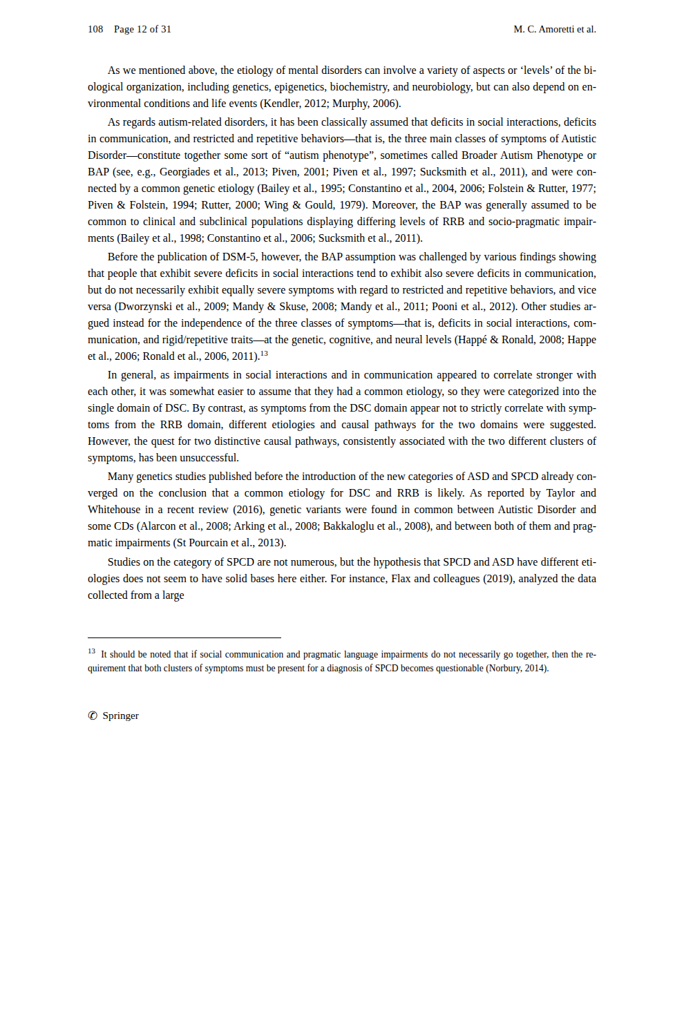108 Page 12 of 31 M. C. Amoretti et al.
As we mentioned above, the etiology of mental disorders can involve a variety of aspects or ‘levels’ of the biological organization, including genetics, epigenetics, biochemistry, and neurobiology, but can also depend on environmental conditions and life events (Kendler, 2012; Murphy, 2006).
As regards autism-related disorders, it has been classically assumed that deficits in social interactions, deficits in communication, and restricted and repetitive behaviors—that is, the three main classes of symptoms of Autistic Disorder—constitute together some sort of “autism phenotype”, sometimes called Broader Autism Phenotype or BAP (see, e.g., Georgiades et al., 2013; Piven, 2001; Piven et al., 1997; Sucksmith et al., 2011), and were connected by a common genetic etiology (Bailey et al., 1995; Constantino et al., 2004, 2006; Folstein & Rutter, 1977; Piven & Folstein, 1994; Rutter, 2000; Wing & Gould, 1979). Moreover, the BAP was generally assumed to be common to clinical and subclinical populations displaying differing levels of RRB and socio-pragmatic impairments (Bailey et al., 1998; Constantino et al., 2006; Sucksmith et al., 2011).
Before the publication of DSM-5, however, the BAP assumption was challenged by various findings showing that people that exhibit severe deficits in social interactions tend to exhibit also severe deficits in communication, but do not necessarily exhibit equally severe symptoms with regard to restricted and repetitive behaviors, and vice versa (Dworzynski et al., 2009; Mandy & Skuse, 2008; Mandy et al., 2011; Pooni et al., 2012). Other studies argued instead for the independence of the three classes of symptoms—that is, deficits in social interactions, communication, and rigid/repetitive traits—at the genetic, cognitive, and neural levels (Happé & Ronald, 2008; Happe et al., 2006; Ronald et al., 2006, 2011).13
In general, as impairments in social interactions and in communication appeared to correlate stronger with each other, it was somewhat easier to assume that they had a common etiology, so they were categorized into the single domain of DSC. By contrast, as symptoms from the DSC domain appear not to strictly correlate with symptoms from the RRB domain, different etiologies and causal pathways for the two domains were suggested. However, the quest for two distinctive causal pathways, consistently associated with the two different clusters of symptoms, has been unsuccessful.
Many genetics studies published before the introduction of the new categories of ASD and SPCD already converged on the conclusion that a common etiology for DSC and RRB is likely. As reported by Taylor and Whitehouse in a recent review (2016), genetic variants were found in common between Autistic Disorder and some CDs (Alarcon et al., 2008; Arking et al., 2008; Bakkaloglu et al., 2008), and between both of them and pragmatic impairments (St Pourcain et al., 2013).
Studies on the category of SPCD are not numerous, but the hypothesis that SPCD and ASD have different etiologies does not seem to have solid bases here either. For instance, Flax and colleagues (2019), analyzed the data collected from a large
13 It should be noted that if social communication and pragmatic language impairments do not necessarily go together, then the requirement that both clusters of symptoms must be present for a diagnosis of SPCD becomes questionable (Norbury, 2014).
✆ Springer